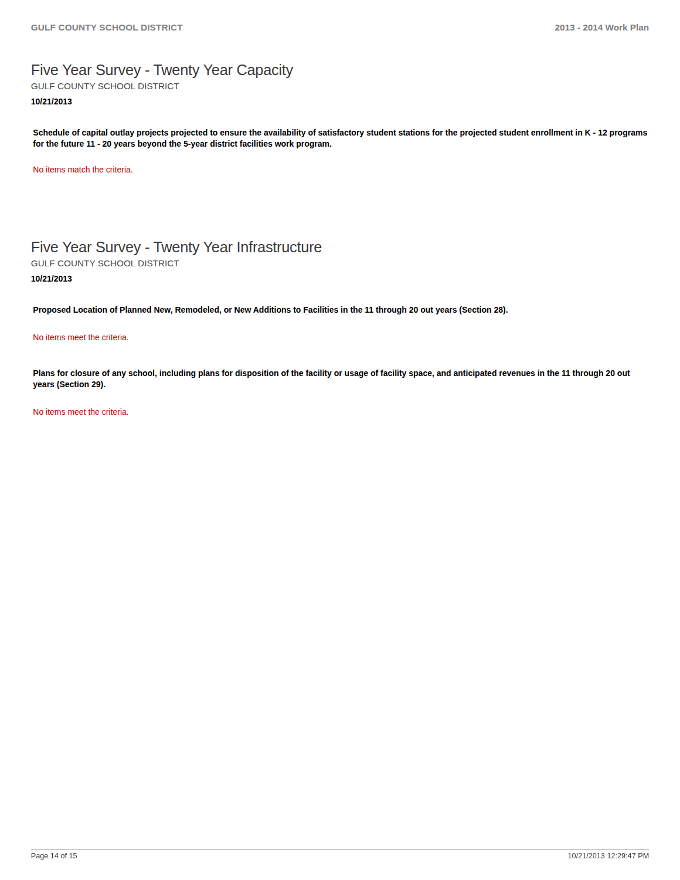GULF COUNTY SCHOOL DISTRICT 2013 - 2014 Work Plan
Five Year Survey - Twenty Year Capacity
GULF COUNTY SCHOOL DISTRICT
10/21/2013
Schedule of capital outlay projects projected to ensure the availability of satisfactory student stations for the projected student enrollment in K - 12 programs for the future 11 - 20 years beyond the 5-year district facilities work program.
No items match the criteria.
Five Year Survey - Twenty Year Infrastructure
GULF COUNTY SCHOOL DISTRICT
10/21/2013
Proposed Location of Planned New, Remodeled, or New Additions to Facilities in the 11 through 20 out years (Section 28).
No items meet the criteria.
Plans for closure of any school, including plans for disposition of the facility or usage of facility space, and anticipated revenues in the 11 through 20 out years (Section 29).
No items meet the criteria.
Page 14 of 15 10/21/2013 12:29:47 PM